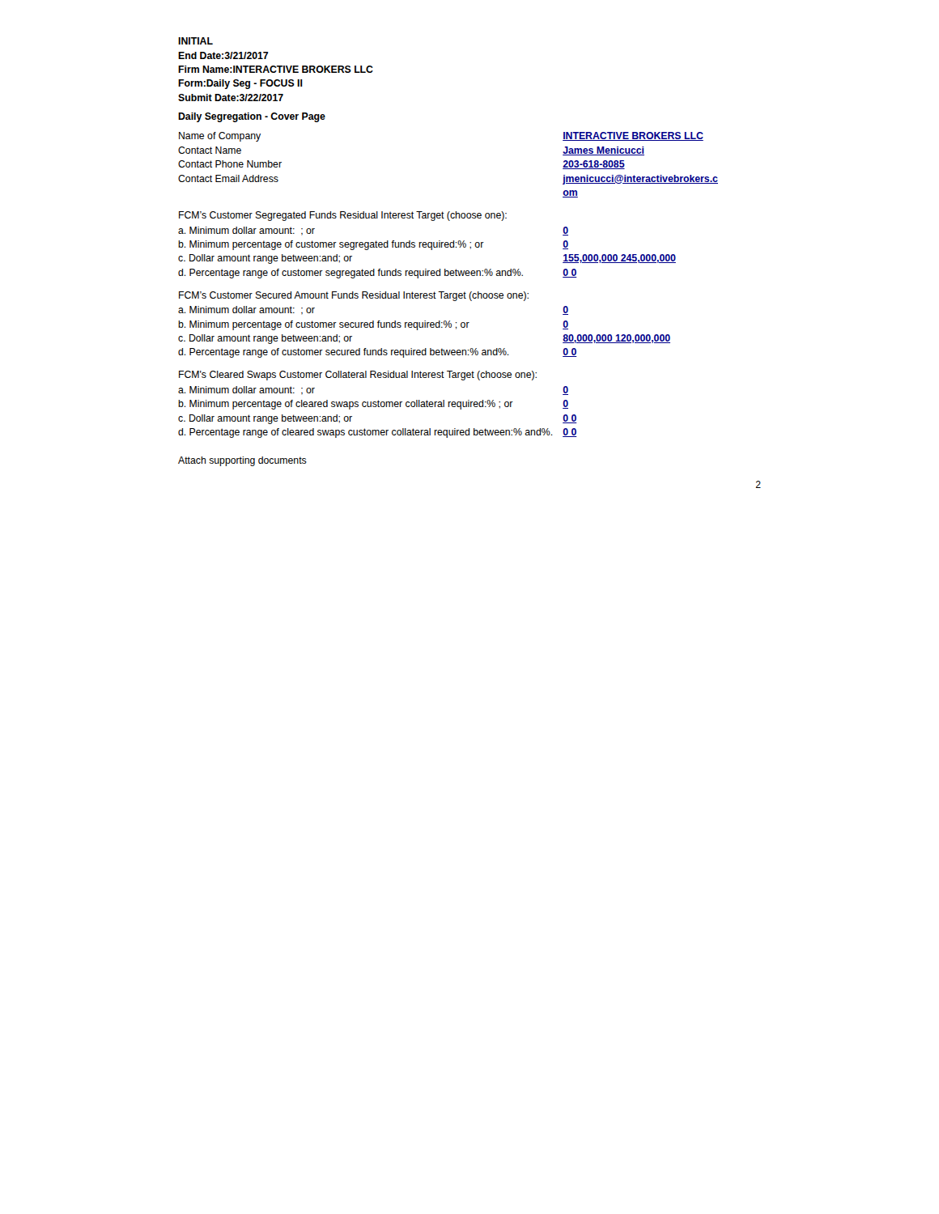INITIAL
End Date:3/21/2017
Firm Name:INTERACTIVE BROKERS LLC
Form:Daily Seg - FOCUS II
Submit Date:3/22/2017
Daily Segregation - Cover Page
| Name of Company | INTERACTIVE BROKERS LLC |
| Contact Name | James Menicucci |
| Contact Phone Number | 203-618-8085 |
| Contact Email Address | jmenicucci@interactivebrokers.c om |
FCM’s Customer Segregated Funds Residual Interest Target (choose one):
| a. Minimum dollar amount: ; or | 0 |
| b. Minimum percentage of customer segregated funds required:% ; or | 0 |
| c. Dollar amount range between:and; or | 155,000,000 245,000,000 |
| d. Percentage range of customer segregated funds required between:% and%. | 0 0 |
FCM’s Customer Secured Amount Funds Residual Interest Target (choose one):
| a. Minimum dollar amount: ; or | 0 |
| b. Minimum percentage of customer secured funds required:% ; or | 0 |
| c. Dollar amount range between:and; or | 80,000,000 120,000,000 |
| d. Percentage range of customer secured funds required between:% and%. | 0 0 |
FCM's Cleared Swaps Customer Collateral Residual Interest Target (choose one):
| a. Minimum dollar amount: ; or | 0 |
| b. Minimum percentage of cleared swaps customer collateral required:% ; or | 0 |
| c. Dollar amount range between:and; or | 0 0 |
| d. Percentage range of cleared swaps customer collateral required between:% and%. | 0 0 |
Attach supporting documents
2